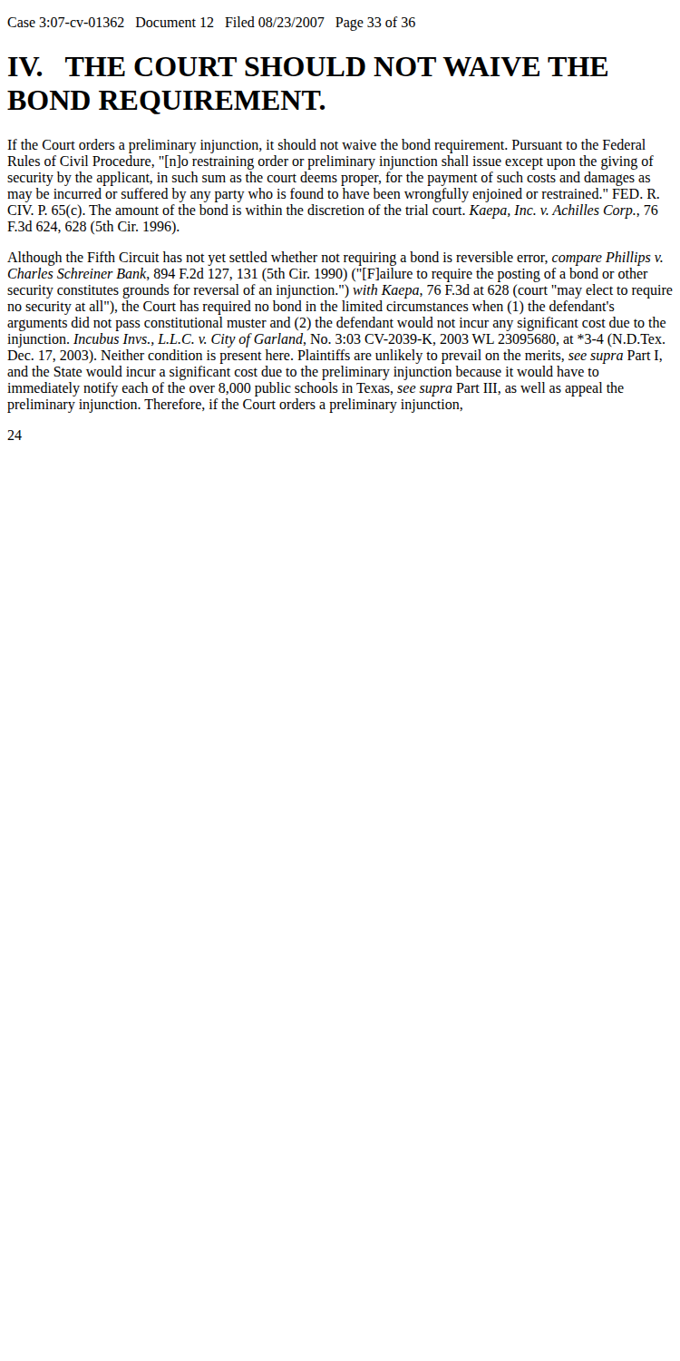Case 3:07-cv-01362 Document 12 Filed 08/23/2007 Page 33 of 36
IV. THE COURT SHOULD NOT WAIVE THE BOND REQUIREMENT.
If the Court orders a preliminary injunction, it should not waive the bond requirement. Pursuant to the Federal Rules of Civil Procedure, "[n]o restraining order or preliminary injunction shall issue except upon the giving of security by the applicant, in such sum as the court deems proper, for the payment of such costs and damages as may be incurred or suffered by any party who is found to have been wrongfully enjoined or restrained." FED. R. CIV. P. 65(c). The amount of the bond is within the discretion of the trial court. Kaepa, Inc. v. Achilles Corp., 76 F.3d 624, 628 (5th Cir. 1996).
Although the Fifth Circuit has not yet settled whether not requiring a bond is reversible error, compare Phillips v. Charles Schreiner Bank, 894 F.2d 127, 131 (5th Cir. 1990) ("[F]ailure to require the posting of a bond or other security constitutes grounds for reversal of an injunction.") with Kaepa, 76 F.3d at 628 (court "may elect to require no security at all"), the Court has required no bond in the limited circumstances when (1) the defendant's arguments did not pass constitutional muster and (2) the defendant would not incur any significant cost due to the injunction. Incubus Invs., L.L.C. v. City of Garland, No. 3:03 CV-2039-K, 2003 WL 23095680, at *3-4 (N.D.Tex. Dec. 17, 2003). Neither condition is present here. Plaintiffs are unlikely to prevail on the merits, see supra Part I, and the State would incur a significant cost due to the preliminary injunction because it would have to immediately notify each of the over 8,000 public schools in Texas, see supra Part III, as well as appeal the preliminary injunction. Therefore, if the Court orders a preliminary injunction,
24